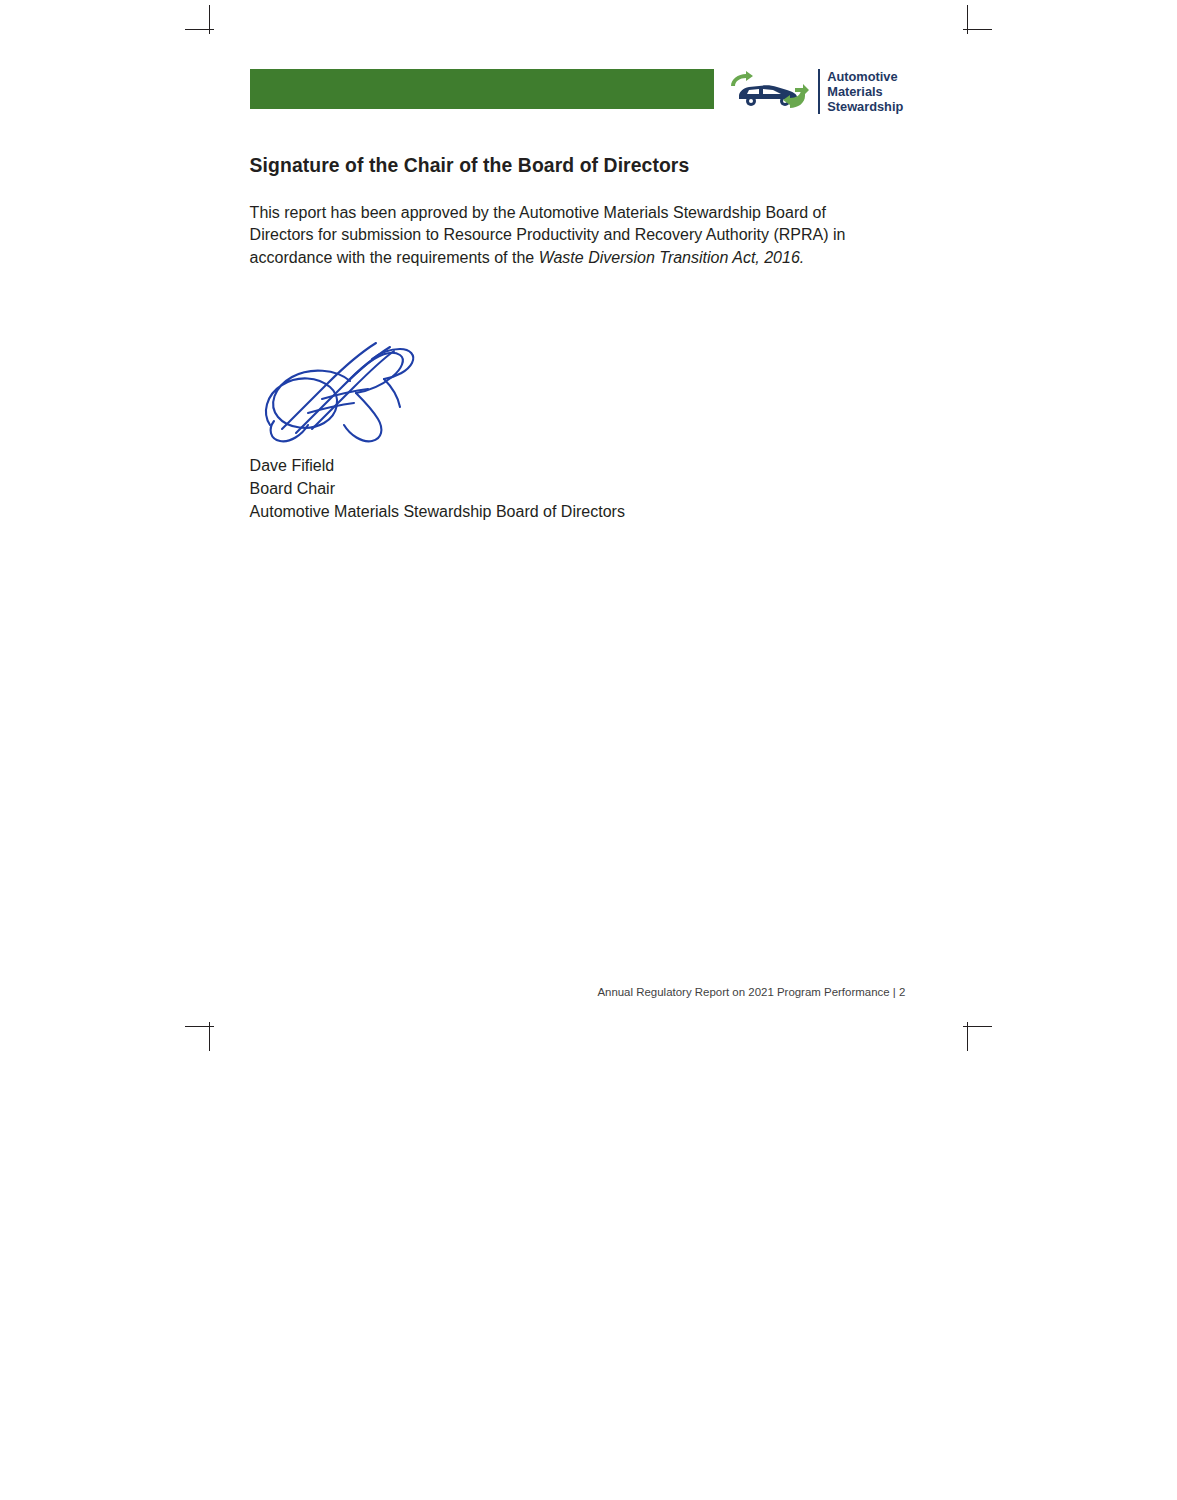Automotive Materials Stewardship
Signature of the Chair of the Board of Directors
This report has been approved by the Automotive Materials Stewardship Board of Directors for submission to Resource Productivity and Recovery Authority (RPRA) in accordance with the requirements of the Waste Diversion Transition Act, 2016.
Dave Fifield
Board Chair
Automotive Materials Stewardship Board of Directors
Annual Regulatory Report on 2021 Program Performance | 2